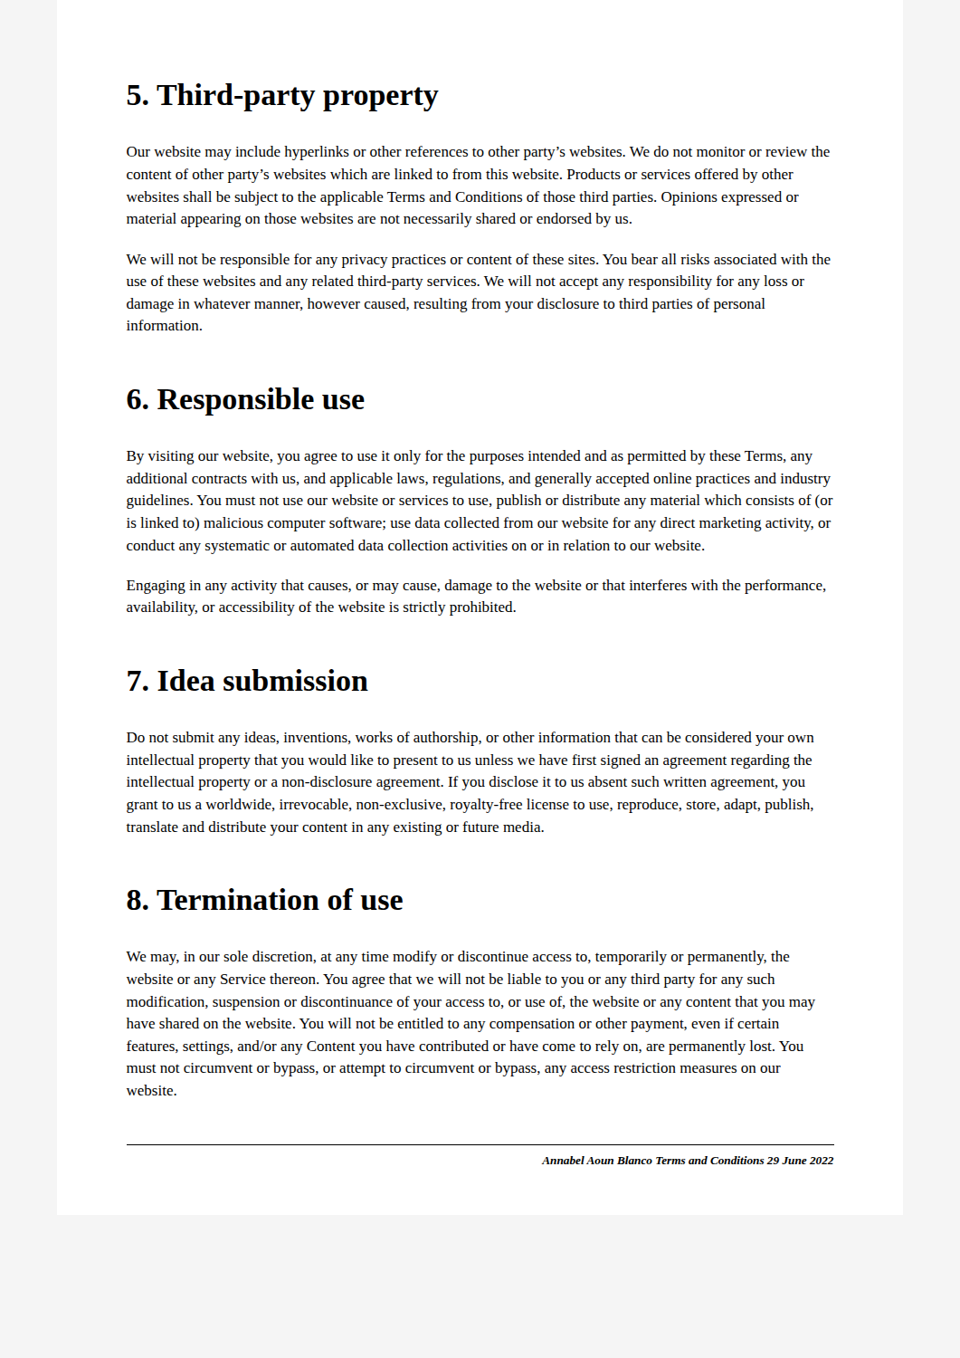5. Third-party property
Our website may include hyperlinks or other references to other party’s websites. We do not monitor or review the content of other party’s websites which are linked to from this website. Products or services offered by other websites shall be subject to the applicable Terms and Conditions of those third parties. Opinions expressed or material appearing on those websites are not necessarily shared or endorsed by us.
We will not be responsible for any privacy practices or content of these sites. You bear all risks associated with the use of these websites and any related third-party services. We will not accept any responsibility for any loss or damage in whatever manner, however caused, resulting from your disclosure to third parties of personal information.
6. Responsible use
By visiting our website, you agree to use it only for the purposes intended and as permitted by these Terms, any additional contracts with us, and applicable laws, regulations, and generally accepted online practices and industry guidelines. You must not use our website or services to use, publish or distribute any material which consists of (or is linked to) malicious computer software; use data collected from our website for any direct marketing activity, or conduct any systematic or automated data collection activities on or in relation to our website.
Engaging in any activity that causes, or may cause, damage to the website or that interferes with the performance, availability, or accessibility of the website is strictly prohibited.
7. Idea submission
Do not submit any ideas, inventions, works of authorship, or other information that can be considered your own intellectual property that you would like to present to us unless we have first signed an agreement regarding the intellectual property or a non-disclosure agreement. If you disclose it to us absent such written agreement, you grant to us a worldwide, irrevocable, non-exclusive, royalty-free license to use, reproduce, store, adapt, publish, translate and distribute your content in any existing or future media.
8. Termination of use
We may, in our sole discretion, at any time modify or discontinue access to, temporarily or permanently, the website or any Service thereon. You agree that we will not be liable to you or any third party for any such modification, suspension or discontinuance of your access to, or use of, the website or any content that you may have shared on the website. You will not be entitled to any compensation or other payment, even if certain features, settings, and/or any Content you have contributed or have come to rely on, are permanently lost. You must not circumvent or bypass, or attempt to circumvent or bypass, any access restriction measures on our website.
Annabel Aoun Blanco Terms and Conditions 29 June 2022